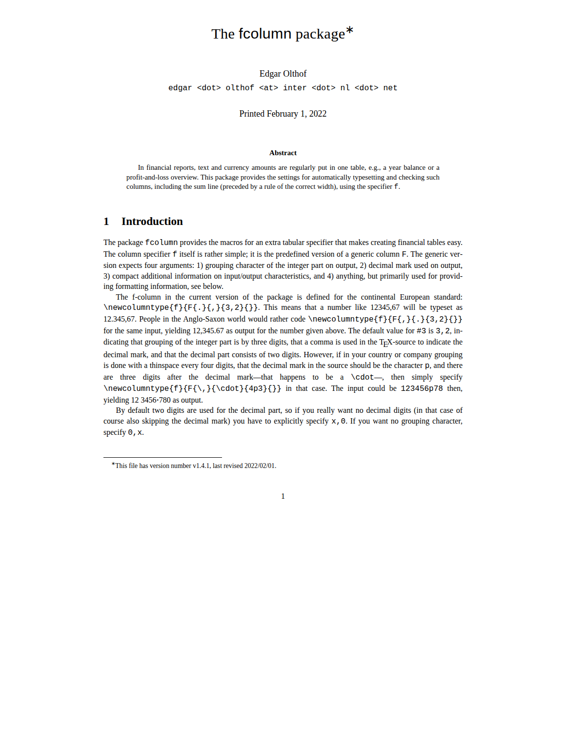The fcolumn package∗
Edgar Olthof
edgar <dot> olthof <at> inter <dot> nl <dot> net
Printed February 1, 2022
Abstract
In financial reports, text and currency amounts are regularly put in one table, e.g., a year balance or a profit-and-loss overview. This package provides the settings for automatically typesetting and checking such columns, including the sum line (preceded by a rule of the correct width), using the specifier f.
1 Introduction
The package fcolumn provides the macros for an extra tabular specifier that makes creating financial tables easy. The column specifier f itself is rather simple; it is the predefined version of a generic column F. The generic version expects four arguments: 1) grouping character of the integer part on output, 2) decimal mark used on output, 3) compact additional information on input/output characteristics, and 4) anything, but primarily used for providing formatting information, see below.
The f-column in the current version of the package is defined for the continental European standard: \newcolumntype{f}{F{.}{,}{3,2}{}}. This means that a number like 12345,67 will be typeset as 12.345,67. People in the Anglo-Saxon world would rather code \newcolumntype{f}{F{,}{.}{3,2}{}} for the same input, yielding 12,345.67 as output for the number given above. The default value for #3 is 3,2, indicating that grouping of the integer part is by three digits, that a comma is used in the TEX-source to indicate the decimal mark, and that the decimal part consists of two digits. However, if in your country or company grouping is done with a thinspace every four digits, that the decimal mark in the source should be the character p, and there are three digits after the decimal mark—that happens to be a \cdot—, then simply specify \newcolumntype{f}{F{\,}{\cdot}{4p3}{}} in that case. The input could be 123456p78 then, yielding 12 3456·780 as output.
By default two digits are used for the decimal part, so if you really want no decimal digits (in that case of course also skipping the decimal mark) you have to explicitly specify x,0. If you want no grouping character, specify 0,x.
∗This file has version number v1.4.1, last revised 2022/02/01.
1